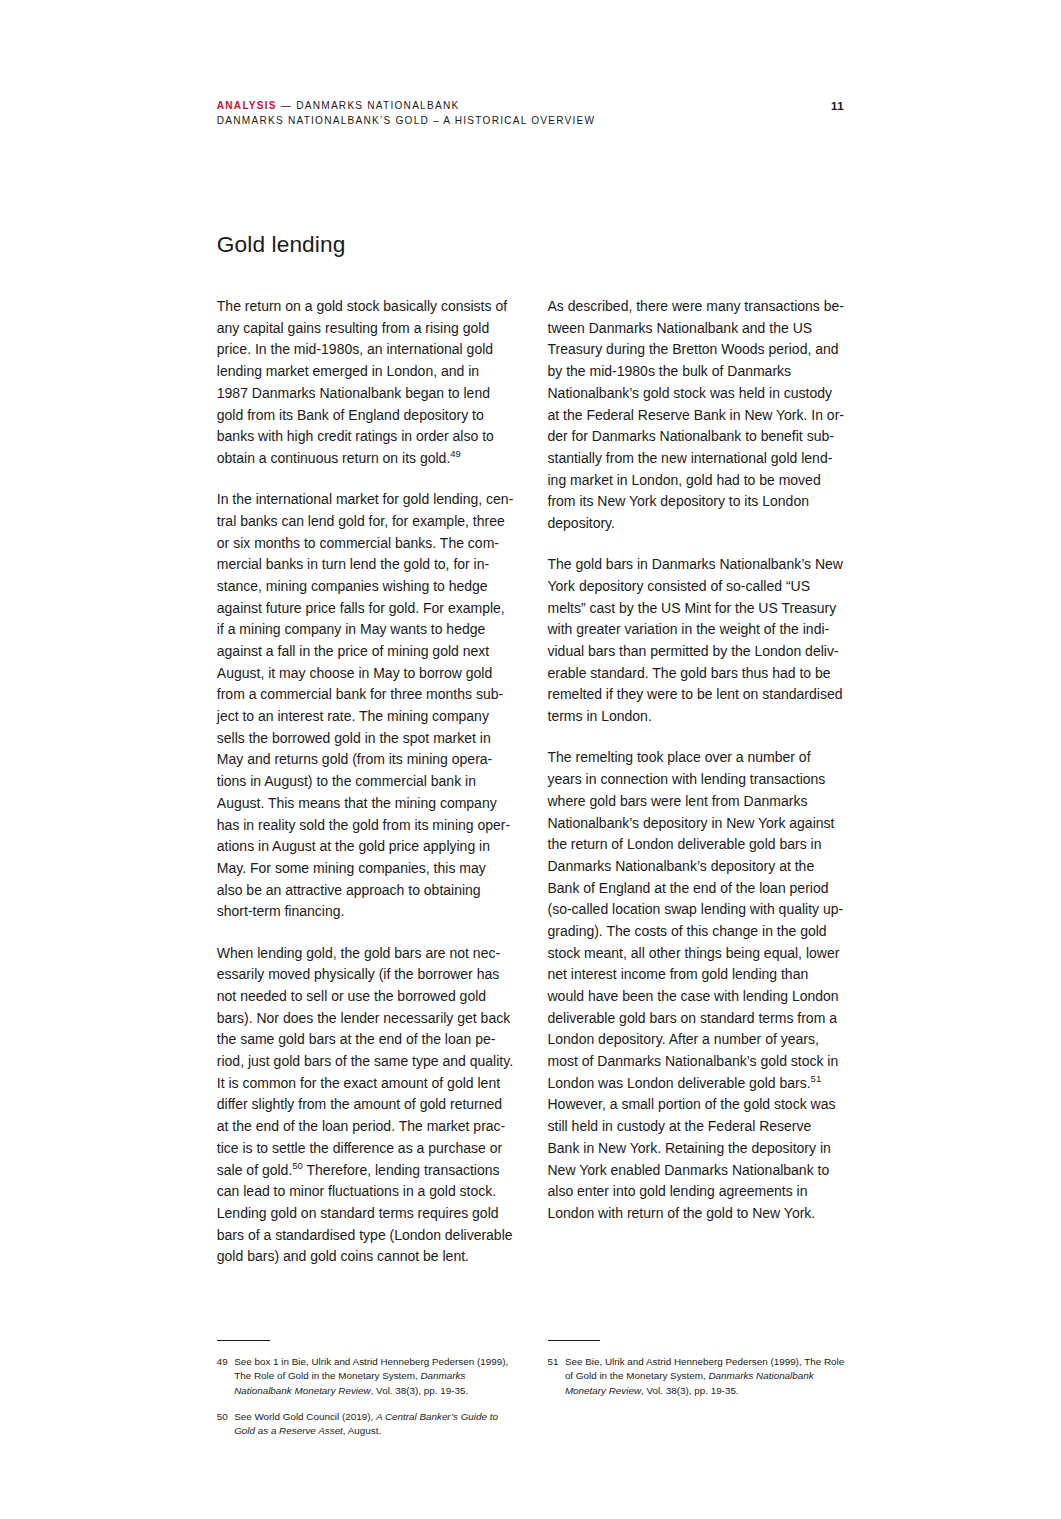ANALYSIS — DANMARKS NATIONALBANK
DANMARKS NATIONALBANK’S GOLD – A HISTORICAL OVERVIEW
11
Gold lending
The return on a gold stock basically consists of any capital gains resulting from a rising gold price. In the mid-1980s, an international gold lending market emerged in London, and in 1987 Danmarks Nationalbank began to lend gold from its Bank of England depository to banks with high credit ratings in order also to obtain a continuous return on its gold.49
In the international market for gold lending, central banks can lend gold for, for example, three or six months to commercial banks. The commercial banks in turn lend the gold to, for instance, mining companies wishing to hedge against future price falls for gold. For example, if a mining company in May wants to hedge against a fall in the price of mining gold next August, it may choose in May to borrow gold from a commercial bank for three months subject to an interest rate. The mining company sells the borrowed gold in the spot market in May and returns gold (from its mining operations in August) to the commercial bank in August. This means that the mining company has in reality sold the gold from its mining operations in August at the gold price applying in May. For some mining companies, this may also be an attractive approach to obtaining short-term financing.
When lending gold, the gold bars are not necessarily moved physically (if the borrower has not needed to sell or use the borrowed gold bars). Nor does the lender necessarily get back the same gold bars at the end of the loan period, just gold bars of the same type and quality. It is common for the exact amount of gold lent differ slightly from the amount of gold returned at the end of the loan period. The market practice is to settle the difference as a purchase or sale of gold.50 Therefore, lending transactions can lead to minor fluctuations in a gold stock. Lending gold on standard terms requires gold bars of a standardised type (London deliverable gold bars) and gold coins cannot be lent.
As described, there were many transactions between Danmarks Nationalbank and the US Treasury during the Bretton Woods period, and by the mid-1980s the bulk of Danmarks Nationalbank’s gold stock was held in custody at the Federal Reserve Bank in New York. In order for Danmarks Nationalbank to benefit substantially from the new international gold lending market in London, gold had to be moved from its New York depository to its London depository.
The gold bars in Danmarks Nationalbank’s New York depository consisted of so-called “US melts” cast by the US Mint for the US Treasury with greater variation in the weight of the individual bars than permitted by the London deliverable standard. The gold bars thus had to be remelted if they were to be lent on standardised terms in London.
The remelting took place over a number of years in connection with lending transactions where gold bars were lent from Danmarks Nationalbank’s depository in New York against the return of London deliverable gold bars in Danmarks Nationalbank’s depository at the Bank of England at the end of the loan period (so-called location swap lending with quality upgrading). The costs of this change in the gold stock meant, all other things being equal, lower net interest income from gold lending than would have been the case with lending London deliverable gold bars on standard terms from a London depository. After a number of years, most of Danmarks Nationalbank’s gold stock in London was London deliverable gold bars.51 However, a small portion of the gold stock was still held in custody at the Federal Reserve Bank in New York. Retaining the depository in New York enabled Danmarks Nationalbank to also enter into gold lending agreements in London with return of the gold to New York.
49 See box 1 in Bie, Ulrik and Astrid Henneberg Pedersen (1999), The Role of Gold in the Monetary System, Danmarks Nationalbank Monetary Review, Vol. 38(3), pp. 19-35.
50 See World Gold Council (2019), A Central Banker’s Guide to Gold as a Reserve Asset, August.
51 See Bie, Ulrik and Astrid Henneberg Pedersen (1999), The Role of Gold in the Monetary System, Danmarks Nationalbank Monetary Review, Vol. 38(3), pp. 19-35.